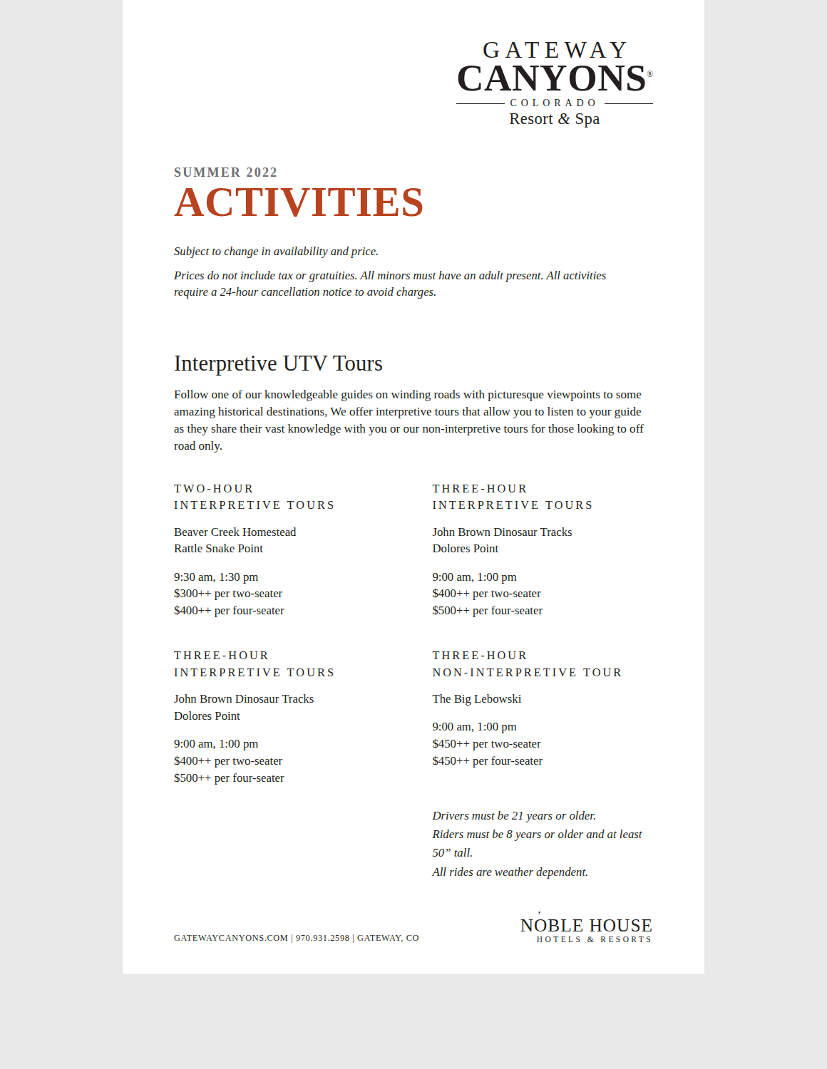GATEWAY
CANYONS®
COLORADO
Resort & Spa
SUMMER 2022
ACTIVITIES
Subject to change in availability and price.
Prices do not include tax or gratuities. All minors must have an adult present. All activities require a 24-hour cancellation notice to avoid charges.
Interpretive UTV Tours
Follow one of our knowledgeable guides on winding roads with picturesque viewpoints to some amazing historical destinations, We offer interpretive tours that allow you to listen to your guide as they share their vast knowledge with you or our non-interpretive tours for those looking to off road only.
Two-Hour
Interpretive Tours
Beaver Creek Homestead
Rattle Snake Point
9:30 am, 1:30 pm
$300++ per two-seater
$400++ per four-seater
Three-Hour
Interpretive Tours
John Brown Dinosaur Tracks
Dolores Point
9:00 am, 1:00 pm
$400++ per two-seater
$500++ per four-seater
Three-Hour
Interpretive Tours
John Brown Dinosaur Tracks
Dolores Point
9:00 am, 1:00 pm
$400++ per two-seater
$500++ per four-seater
Three-Hour
Non-Interpretive Tour
The Big Lebowski
9:00 am, 1:00 pm
$450++ per two-seater
$450++ per four-seater
Drivers must be 21 years or older.
Riders must be 8 years or older and at least 50” tall.
All rides are weather dependent.
GATEWAYCANYONS.COM | 970.931.2598 | GATEWAY, CO
NOBLE HOUSE
HOTELS & RESORTS